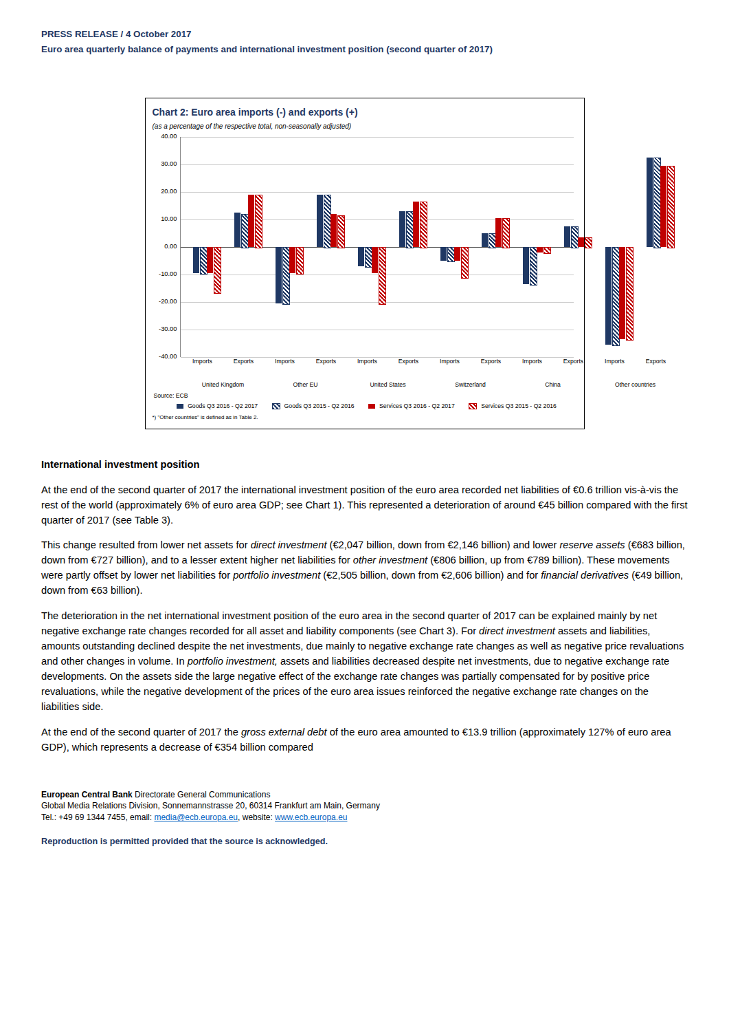PRESS RELEASE / 4 October 2017
Euro area quarterly balance of payments and international investment position (second quarter of 2017)
Chart 2: Euro area imports (-) and exports (+)
(as a percentage of the respective total, non-seasonally adjusted)
40.00
30.00
20.00
10.00
0.00
-10.00
-20.00
-30.00
-40.00
Imports
Exports
Imports
Exports
Imports
Exports
Imports
Exports
Imports
Exports
Imports
Exports
United Kingdom
Other EU
United States
Switzerland
China
Other countries
Source: ECB
Goods Q3 2016 - Q2 2017 Goods Q3 2015 - Q2 2016 Services Q3 2016 - Q2 2017 Services Q3 2015 - Q2 2016
*) "Other countries" is defined as in Table 2.
International investment position
At the end of the second quarter of 2017 the international investment position of the euro area recorded net liabilities of €0.6 trillion vis-à-vis the rest of the world (approximately 6% of euro area GDP; see Chart 1). This represented a deterioration of around €45 billion compared with the first quarter of 2017 (see Table 3).
This change resulted from lower net assets for direct investment (€2,047 billion, down from €2,146 billion) and lower reserve assets (€683 billion, down from €727 billion), and to a lesser extent higher net liabilities for other investment (€806 billion, up from €789 billion). These movements were partly offset by lower net liabilities for portfolio investment (€2,505 billion, down from €2,606 billion) and for financial derivatives (€49 billion, down from €63 billion).
The deterioration in the net international investment position of the euro area in the second quarter of 2017 can be explained mainly by net negative exchange rate changes recorded for all asset and liability components (see Chart 3). For direct investment assets and liabilities, amounts outstanding declined despite the net investments, due mainly to negative exchange rate changes as well as negative price revaluations and other changes in volume. In portfolio investment, assets and liabilities decreased despite net investments, due to negative exchange rate developments. On the assets side the large negative effect of the exchange rate changes was partially compensated for by positive price revaluations, while the negative development of the prices of the euro area issues reinforced the negative exchange rate changes on the liabilities side.
At the end of the second quarter of 2017 the gross external debt of the euro area amounted to €13.9 trillion (approximately 127% of euro area GDP), which represents a decrease of €354 billion compared
European Central Bank Directorate General Communications
Global Media Relations Division, Sonnemannstrasse 20, 60314 Frankfurt am Main, Germany
Tel.: +49 69 1344 7455, email: media@ecb.europa.eu, website: www.ecb.europa.eu
Reproduction is permitted provided that the source is acknowledged.